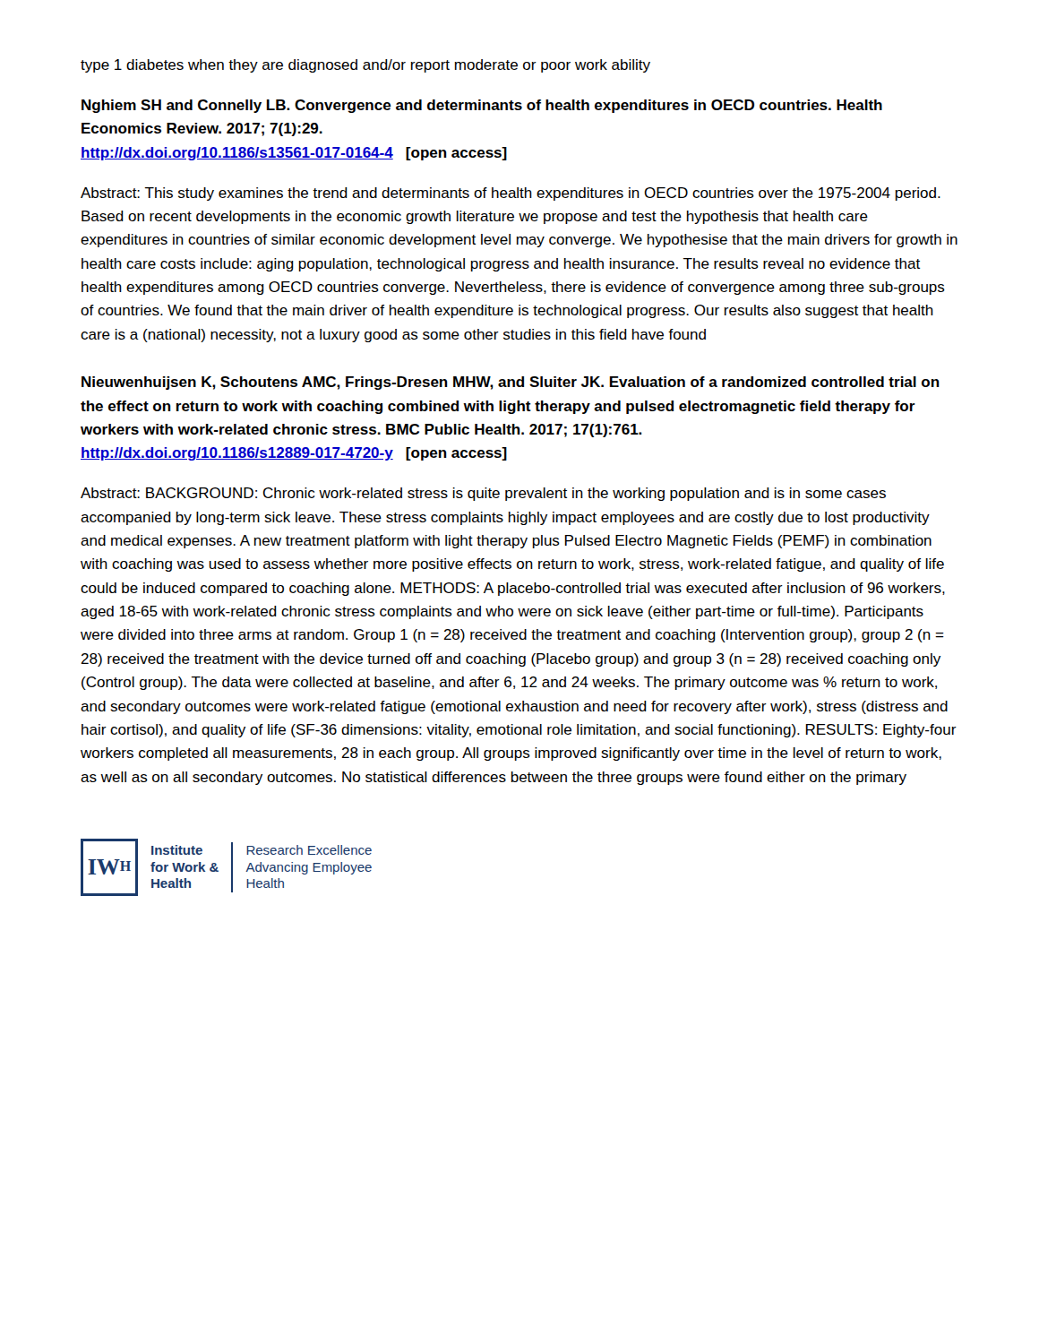type 1 diabetes when they are diagnosed and/or report moderate or poor work ability
Nghiem SH and Connelly LB. Convergence and determinants of health expenditures in OECD countries. Health Economics Review. 2017; 7(1):29.
http://dx.doi.org/10.1186/s13561-017-0164-4 [open access]
Abstract: This study examines the trend and determinants of health expenditures in OECD countries over the 1975-2004 period. Based on recent developments in the economic growth literature we propose and test the hypothesis that health care expenditures in countries of similar economic development level may converge. We hypothesise that the main drivers for growth in health care costs include: aging population, technological progress and health insurance. The results reveal no evidence that health expenditures among OECD countries converge. Nevertheless, there is evidence of convergence among three sub-groups of countries. We found that the main driver of health expenditure is technological progress. Our results also suggest that health care is a (national) necessity, not a luxury good as some other studies in this field have found
Nieuwenhuijsen K, Schoutens AMC, Frings-Dresen MHW, and Sluiter JK. Evaluation of a randomized controlled trial on the effect on return to work with coaching combined with light therapy and pulsed electromagnetic field therapy for workers with work-related chronic stress. BMC Public Health. 2017; 17(1):761.
http://dx.doi.org/10.1186/s12889-017-4720-y [open access]
Abstract: BACKGROUND: Chronic work-related stress is quite prevalent in the working population and is in some cases accompanied by long-term sick leave. These stress complaints highly impact employees and are costly due to lost productivity and medical expenses. A new treatment platform with light therapy plus Pulsed Electro Magnetic Fields (PEMF) in combination with coaching was used to assess whether more positive effects on return to work, stress, work-related fatigue, and quality of life could be induced compared to coaching alone. METHODS: A placebo-controlled trial was executed after inclusion of 96 workers, aged 18-65 with work-related chronic stress complaints and who were on sick leave (either part-time or full-time). Participants were divided into three arms at random. Group 1 (n = 28) received the treatment and coaching (Intervention group), group 2 (n = 28) received the treatment with the device turned off and coaching (Placebo group) and group 3 (n = 28) received coaching only (Control group). The data were collected at baseline, and after 6, 12 and 24 weeks. The primary outcome was % return to work, and secondary outcomes were work-related fatigue (emotional exhaustion and need for recovery after work), stress (distress and hair cortisol), and quality of life (SF-36 dimensions: vitality, emotional role limitation, and social functioning). RESULTS: Eighty-four workers completed all measurements, 28 in each group. All groups improved significantly over time in the level of return to work, as well as on all secondary outcomes. No statistical differences between the three groups were found either on the primary
IWH
Institute
for Work &
Health
Research Excellence
Advancing Employee
Health